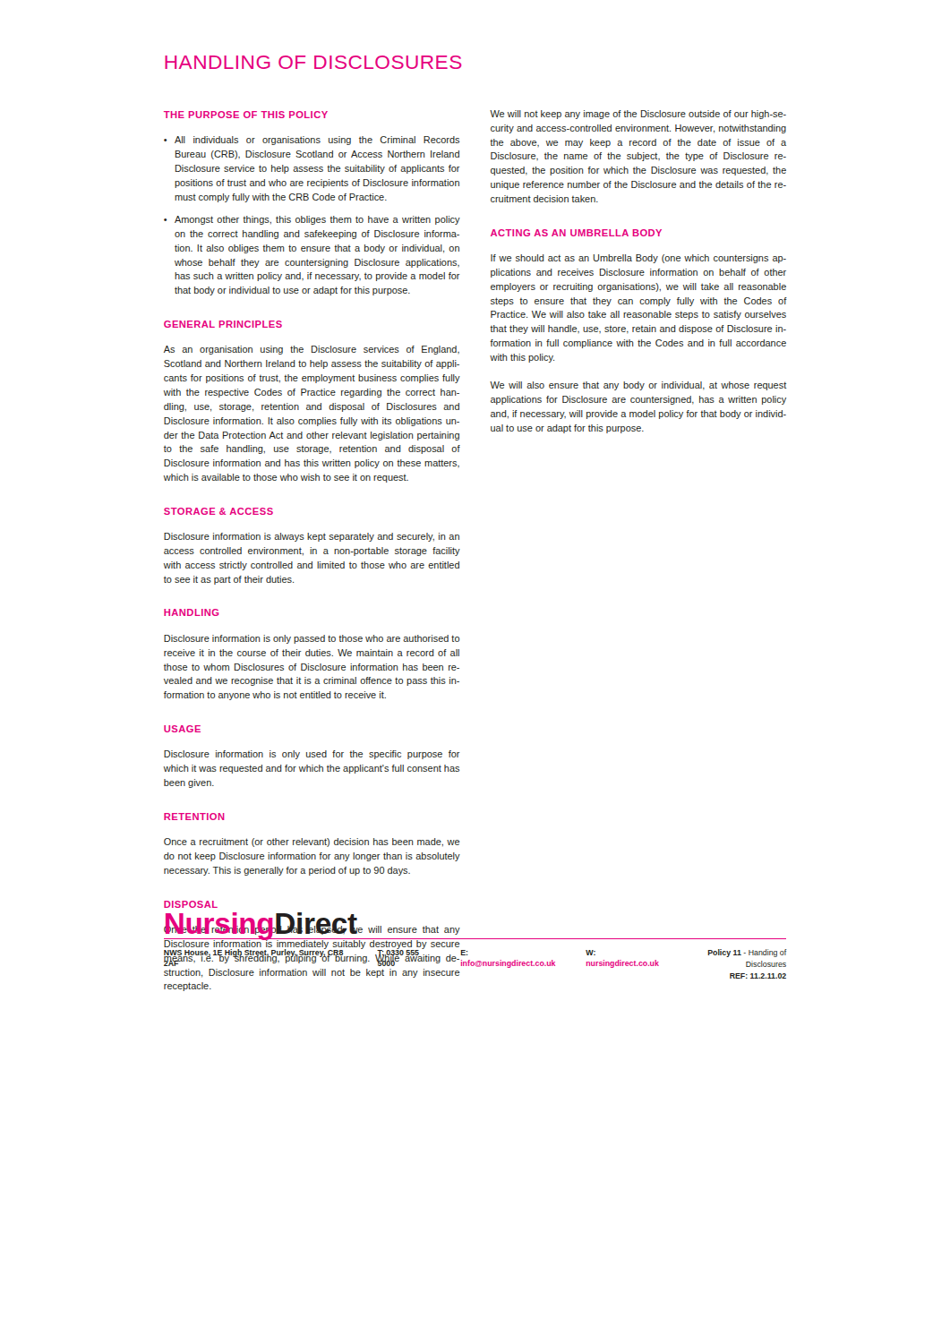Handling of Disclosures
The Purpose of this Policy
All individuals or organisations using the Criminal Records Bureau (CRB), Disclosure Scotland or Access Northern Ireland Disclosure service to help assess the suitability of applicants for positions of trust and who are recipients of Disclosure information must comply fully with the CRB Code of Practice.
Amongst other things, this obliges them to have a written policy on the correct handling and safekeeping of Disclosure information. It also obliges them to ensure that a body or individual, on whose behalf they are countersigning Disclosure applications, has such a written policy and, if necessary, to provide a model for that body or individual to use or adapt for this purpose.
General Principles
As an organisation using the Disclosure services of England, Scotland and Northern Ireland to help assess the suitability of applicants for positions of trust, the employment business complies fully with the respective Codes of Practice regarding the correct handling, use, storage, retention and disposal of Disclosures and Disclosure information. It also complies fully with its obligations under the Data Protection Act and other relevant legislation pertaining to the safe handling, use storage, retention and disposal of Disclosure information and has this written policy on these matters, which is available to those who wish to see it on request.
Storage & Access
Disclosure information is always kept separately and securely, in an access controlled environment, in a non-portable storage facility with access strictly controlled and limited to those who are entitled to see it as part of their duties.
Handling
Disclosure information is only passed to those who are authorised to receive it in the course of their duties. We maintain a record of all those to whom Disclosures of Disclosure information has been revealed and we recognise that it is a criminal offence to pass this information to anyone who is not entitled to receive it.
Usage
Disclosure information is only used for the specific purpose for which it was requested and for which the applicant's full consent has been given.
Retention
Once a recruitment (or other relevant) decision has been made, we do not keep Disclosure information for any longer than is absolutely necessary. This is generally for a period of up to 90 days.
Disposal
Once the retention period has elapsed, we will ensure that any Disclosure information is immediately suitably destroyed by secure means, i.e. by shredding, pulping of burning. While awaiting destruction, Disclosure information will not be kept in any insecure receptacle.
We will not keep any image of the Disclosure outside of our high-security and access-controlled environment. However, notwithstanding the above, we may keep a record of the date of issue of a Disclosure, the name of the subject, the type of Disclosure requested, the position for which the Disclosure was requested, the unique reference number of the Disclosure and the details of the recruitment decision taken.
Acting as an Umbrella Body
If we should act as an Umbrella Body (one which countersigns applications and receives Disclosure information on behalf of other employers or recruiting organisations), we will take all reasonable steps to ensure that they can comply fully with the Codes of Practice. We will also take all reasonable steps to satisfy ourselves that they will handle, use, store, retain and dispose of Disclosure information in full compliance with the Codes and in full accordance with this policy.
We will also ensure that any body or individual, at whose request applications for Disclosure are countersigned, has a written policy and, if necessary, will provide a model policy for that body or individual to use or adapt for this purpose.
Nursing Direct
NWS House, 1E High Street, Purley, Surrey, CR8 2AF T: 0330 555 5000 E: info@nursingdirect.co.uk W: nursingdirect.co.uk
Policy 11 - Handing of Disclosures
REF: 11.2.11.02